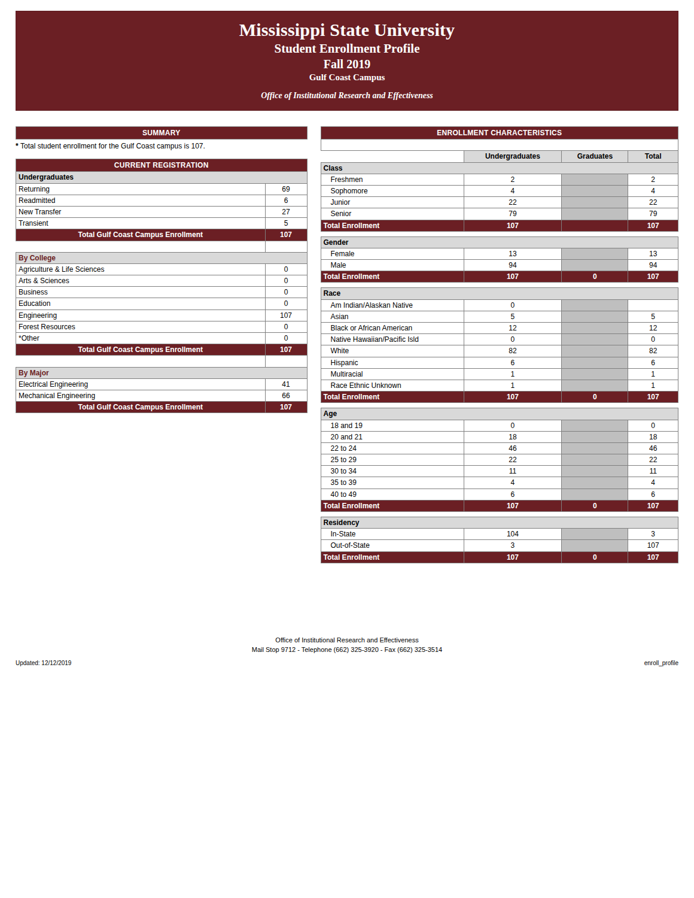Mississippi State University
Student Enrollment Profile
Fall 2019
Gulf Coast Campus
Office of Institutional Research and Effectiveness
| SUMMARY |
* Total student enrollment for the Gulf Coast campus is 107.
| CURRENT REGISTRATION |
| Undergraduates |
| Returning | 69 |
| Readmitted | 6 |
| New Transfer | 27 |
| Transient | 5 |
| Total Gulf Coast Campus Enrollment | 107 |
| By College |
| Agriculture & Life Sciences | 0 |
| Arts & Sciences | 0 |
| Business | 0 |
| Education | 0 |
| Engineering | 107 |
| Forest Resources | 0 |
| *Other | 0 |
| Total Gulf Coast Campus Enrollment | 107 |
| By Major |
| Electrical Engineering | 41 |
| Mechanical Engineering | 66 |
| Total Gulf Coast Campus Enrollment | 107 |
| ENROLLMENT CHARACTERISTICS |
| | Undergraduates | Graduates | Total |
| Class |
| Freshmen | 2 | | 2 |
| Sophomore | 4 | | 4 |
| Junior | 22 | | 22 |
| Senior | 79 | | 79 |
| Total Enrollment | 107 | | 107 |
| Gender |
| Female | 13 | | 13 |
| Male | 94 | | 94 |
| Total Enrollment | 107 | 0 | 107 |
| Race |
| Am Indian/Alaskan Native | 0 | | |
| Asian | 5 | | 5 |
| Black or African American | 12 | | 12 |
| Native Hawaiian/Pacific Isld | 0 | | 0 |
| White | 82 | | 82 |
| Hispanic | 6 | | 6 |
| Multiracial | 1 | | 1 |
| Race Ethnic Unknown | 1 | | 1 |
| Total Enrollment | 107 | 0 | 107 |
| Age |
| 18 and 19 | 0 | | 0 |
| 20 and 21 | 18 | | 18 |
| 22 to 24 | 46 | | 46 |
| 25 to 29 | 22 | | 22 |
| 30 to 34 | 11 | | 11 |
| 35 to 39 | 4 | | 4 |
| 40 to 49 | 6 | | 6 |
| Total Enrollment | 107 | 0 | 107 |
| Residency |
| In-State | 104 | | 3 |
| Out-of-State | 3 | | 107 |
| Total Enrollment | 107 | 0 | 107 |
Office of Institutional Research and Effectiveness
Mail Stop 9712 - Telephone (662) 325-3920 - Fax (662) 325-3514
Updated: 12/12/2019 enroll_profile